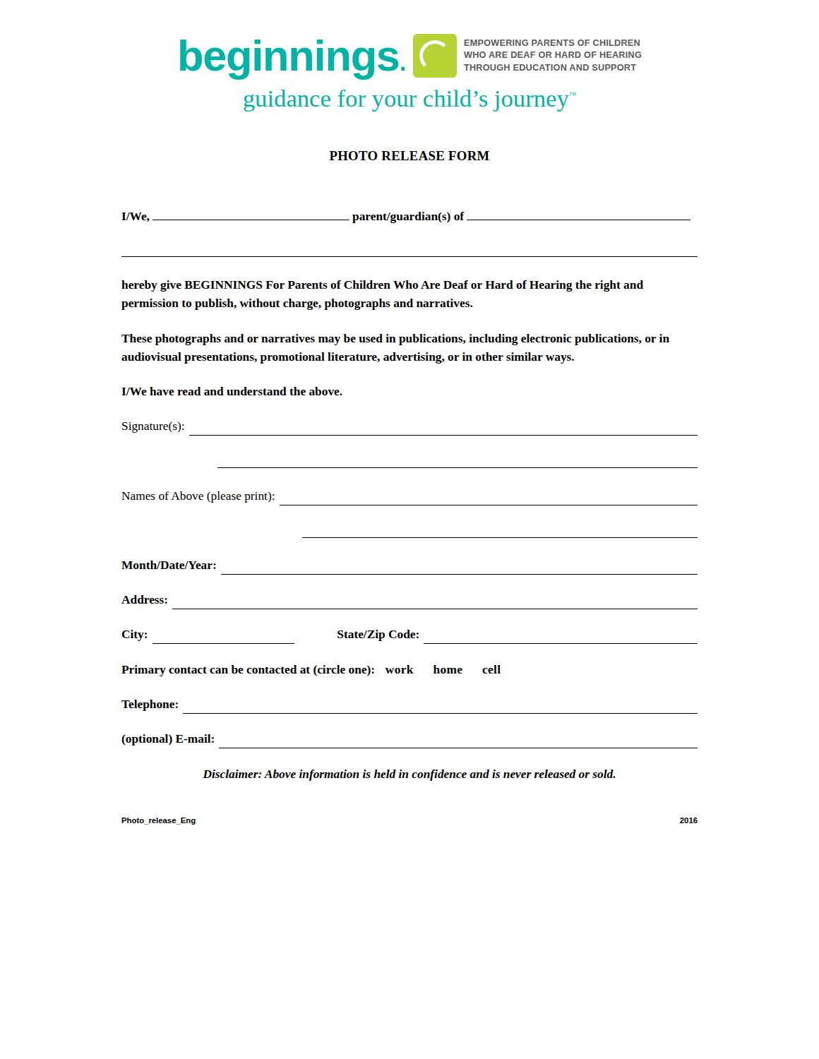beginnings.
EMPOWERING PARENTS OF CHILDREN
WHO ARE DEAF OR HARD OF HEARING
THROUGH EDUCATION AND SUPPORT
guidance for your child’s journey™
PHOTO RELEASE FORM
I/We, parent/guardian(s) of
hereby give BEGINNINGS For Parents of Children Who Are Deaf or Hard of Hearing the right and permission to publish, without charge, photographs and narratives.
These photographs and or narratives may be used in publications, including electronic publications, or in audiovisual presentations, promotional literature, advertising, or in other similar ways.
I/We have read and understand the above.
Signature(s):
Names of Above (please print):
Month/Date/Year:
Address:
City: State/Zip Code:
Primary contact can be contacted at (circle one): work home cell
Telephone:
(optional) E-mail:
Disclaimer: Above information is held in confidence and is never released or sold.
Photo_release_Eng 2016